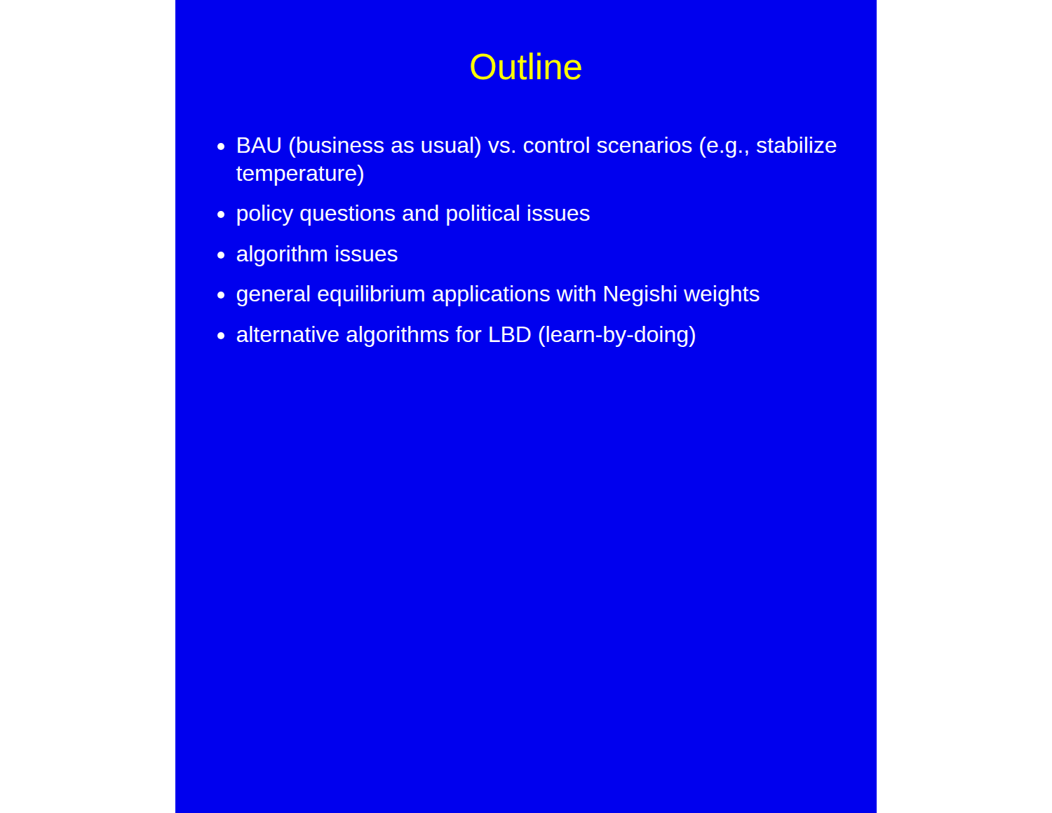Outline
BAU (business as usual) vs. control scenarios (e.g., stabilize temperature)
policy questions and political issues
algorithm issues
general equilibrium applications with Negishi weights
alternative algorithms for LBD (learn-by-doing)